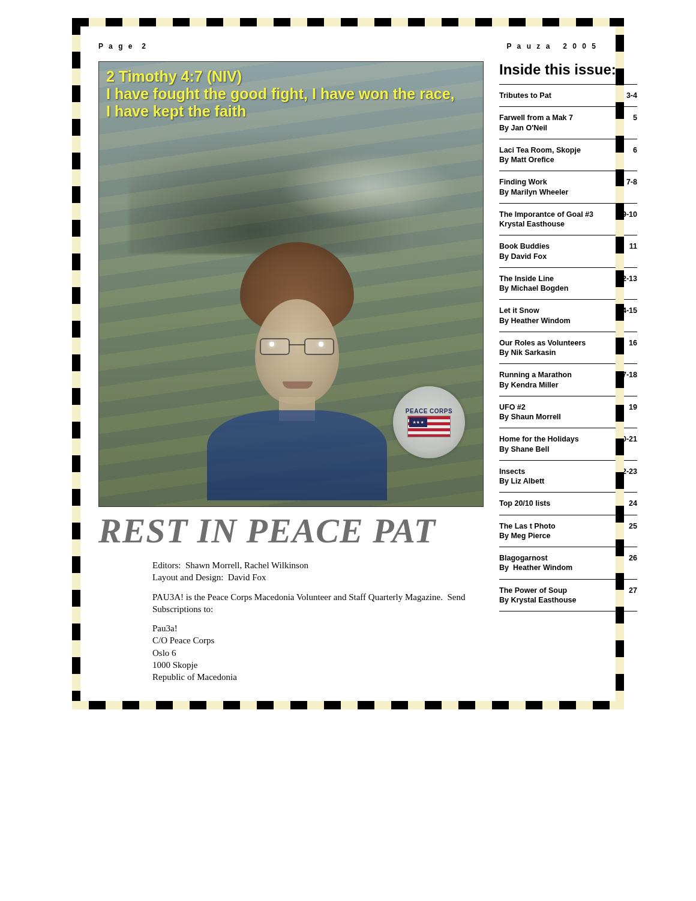P a g e 2 P a u z a 2 0 0 5
2 Timothy 4:7 (NIV)
I have fought the good fight, I have won the race,
I have kept the faith
PEACE CORPS
REST IN PEACE PAT
Editors: Shawn Morrell, Rachel Wilkinson
Layout and Design: David Fox
PAU3A! is the Peace Corps Macedonia Volunteer and Staff Quarterly Magazine. Send Subscriptions to:
Pau3a!
C/O Peace Corps
Oslo 6
1000 Skopje
Republic of Macedonia
Inside this issue:
| Tributes to Pat | 3-4 |
| Farwell from a Mak 7 By Jan O'Neil | 5 |
| Laci Tea Room, Skopje By Matt Orefice | 6 |
| Finding Work By Marilyn Wheeler | 7-8 |
| The Imporantce of Goal #3 Krystal Easthouse | 9-10 |
| Book Buddies By David Fox | 11 |
| The Inside Line By Michael Bogden | 12-13 |
| Let it Snow By Heather Windom | 14-15 |
| Our Roles as Volunteers By Nik Sarkasin | 16 |
| Running a Marathon By Kendra Miller | 17-18 |
| UFO #2 By Shaun Morrell | 19 |
| Home for the Holidays By Shane Bell | 20-21 |
| Insects By Liz Albett | 22-23 |
| Top 20/10 lists | 24 |
| The Las t Photo By Meg Pierce | 25 |
| Blagogarnost By Heather Windom | 26 |
| The Power of Soup By Krystal Easthouse | 27 |